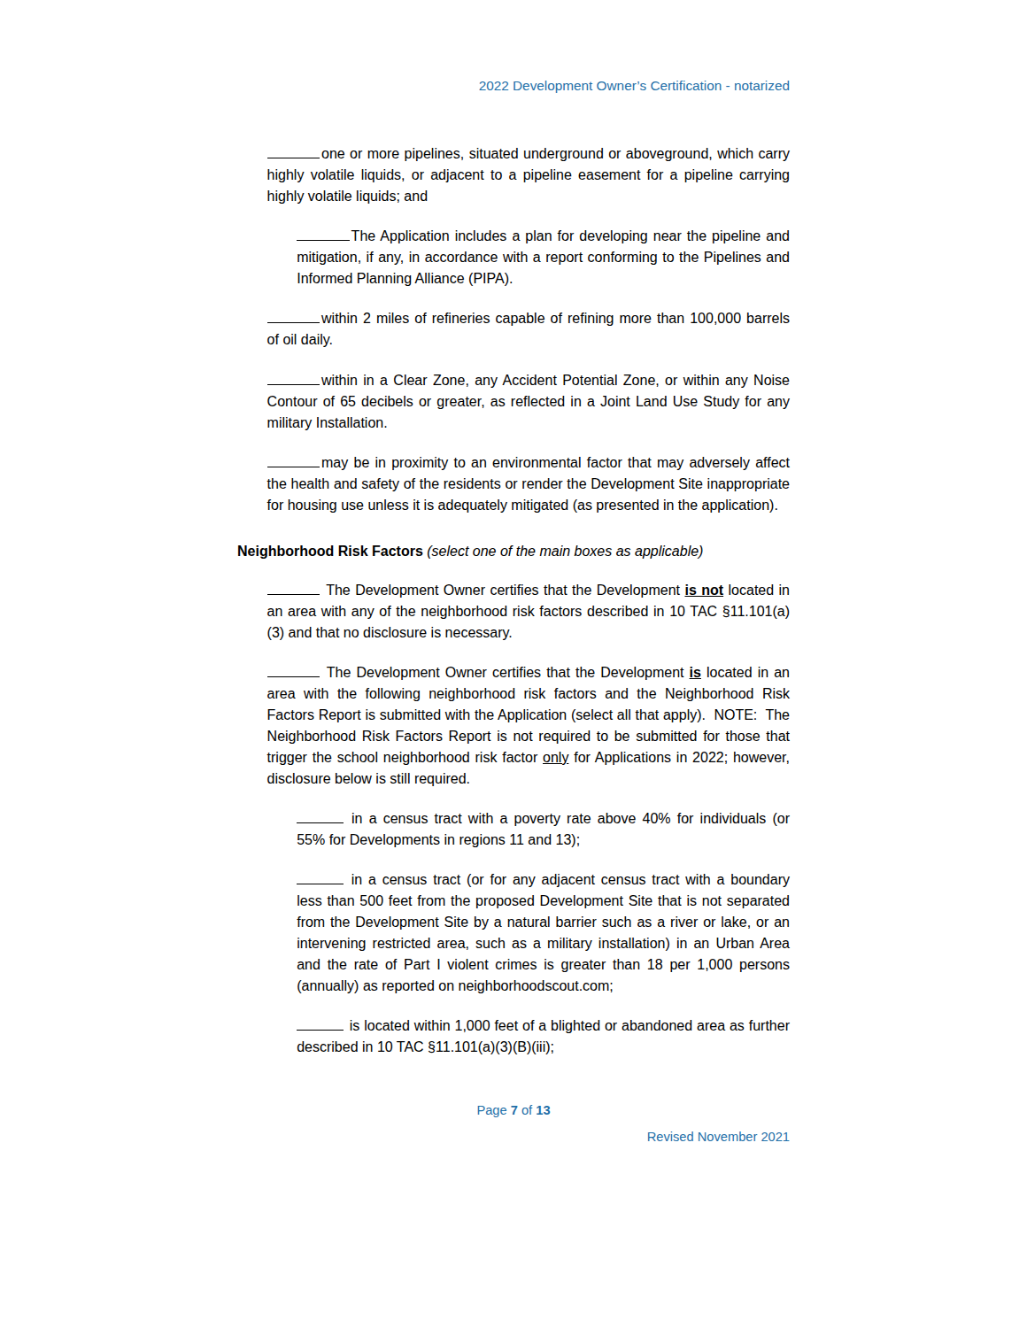2022 Development Owner’s Certification - notarized
one or more pipelines, situated underground or aboveground, which carry highly volatile liquids, or adjacent to a pipeline easement for a pipeline carrying highly volatile liquids; and
The Application includes a plan for developing near the pipeline and mitigation, if any, in accordance with a report conforming to the Pipelines and Informed Planning Alliance (PIPA).
within 2 miles of refineries capable of refining more than 100,000 barrels of oil daily.
within in a Clear Zone, any Accident Potential Zone, or within any Noise Contour of 65 decibels or greater, as reflected in a Joint Land Use Study for any military Installation.
may be in proximity to an environmental factor that may adversely affect the health and safety of the residents or render the Development Site inappropriate for housing use unless it is adequately mitigated (as presented in the application).
Neighborhood Risk Factors (select one of the main boxes as applicable)
The Development Owner certifies that the Development is not located in an area with any of the neighborhood risk factors described in 10 TAC §11.101(a)(3) and that no disclosure is necessary.
The Development Owner certifies that the Development is located in an area with the following neighborhood risk factors and the Neighborhood Risk Factors Report is submitted with the Application (select all that apply). NOTE: The Neighborhood Risk Factors Report is not required to be submitted for those that trigger the school neighborhood risk factor only for Applications in 2022; however, disclosure below is still required.
in a census tract with a poverty rate above 40% for individuals (or 55% for Developments in regions 11 and 13);
in a census tract (or for any adjacent census tract with a boundary less than 500 feet from the proposed Development Site that is not separated from the Development Site by a natural barrier such as a river or lake, or an intervening restricted area, such as a military installation) in an Urban Area and the rate of Part I violent crimes is greater than 18 per 1,000 persons (annually) as reported on neighborhoodscout.com;
is located within 1,000 feet of a blighted or abandoned area as further described in 10 TAC §11.101(a)(3)(B)(iii);
Page 7 of 13
Revised November 2021